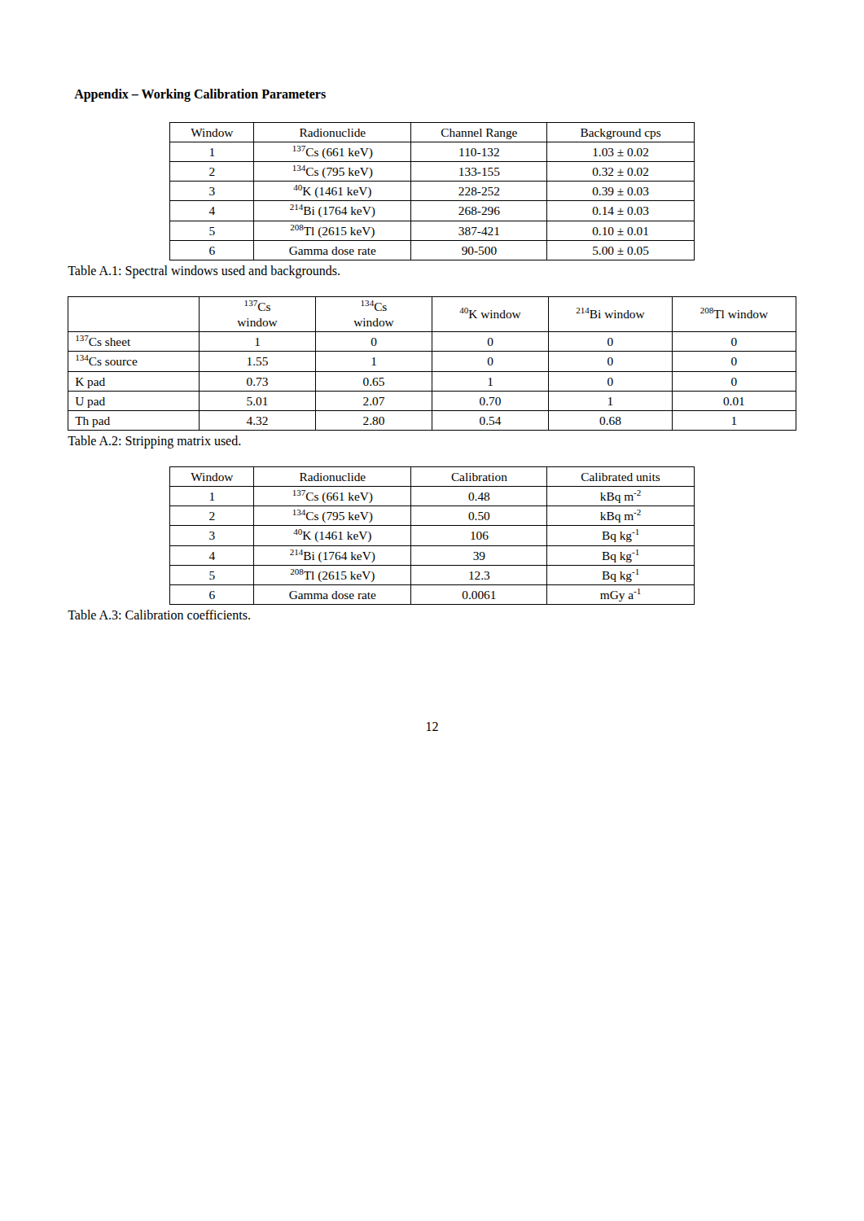Appendix – Working Calibration Parameters
| Window | Radionuclide | Channel Range | Background cps |
| --- | --- | --- | --- |
| 1 | 137 Cs (661 keV) | 110-132 | 1.03 ± 0.02 |
| 2 | 134 Cs (795 keV) | 133-155 | 0.32 ± 0.02 |
| 3 | 40 K (1461 keV) | 228-252 | 0.39 ± 0.03 |
| 4 | 214 Bi (1764 keV) | 268-296 | 0.14 ± 0.03 |
| 5 | 208 Tl (2615 keV) | 387-421 | 0.10 ± 0.01 |
| 6 | Gamma dose rate | 90-500 | 5.00 ± 0.05 |
Table A.1: Spectral windows used and backgrounds.
| | 137 Cs window | 134 Cs window | 40 K window | 214 Bi window | 208 Tl window |
| --- | --- | --- | --- | --- | --- |
| 137 Cs sheet | 1 | 0 | 0 | 0 | 0 |
| 134 Cs source | 1.55 | 1 | 0 | 0 | 0 |
| K pad | 0.73 | 0.65 | 1 | 0 | 0 |
| U pad | 5.01 | 2.07 | 0.70 | 1 | 0.01 |
| Th pad | 4.32 | 2.80 | 0.54 | 0.68 | 1 |
Table A.2: Stripping matrix used.
| Window | Radionuclide | Calibration | Calibrated units |
| --- | --- | --- | --- |
| 1 | 137 Cs (661 keV) | 0.48 | kBq m -2 |
| 2 | 134 Cs (795 keV) | 0.50 | kBq m -2 |
| 3 | 40 K (1461 keV) | 106 | Bq kg -1 |
| 4 | 214 Bi (1764 keV) | 39 | Bq kg -1 |
| 5 | 208 Tl (2615 keV) | 12.3 | Bq kg -1 |
| 6 | Gamma dose rate | 0.0061 | mGy a -1 |
Table A.3: Calibration coefficients.
12